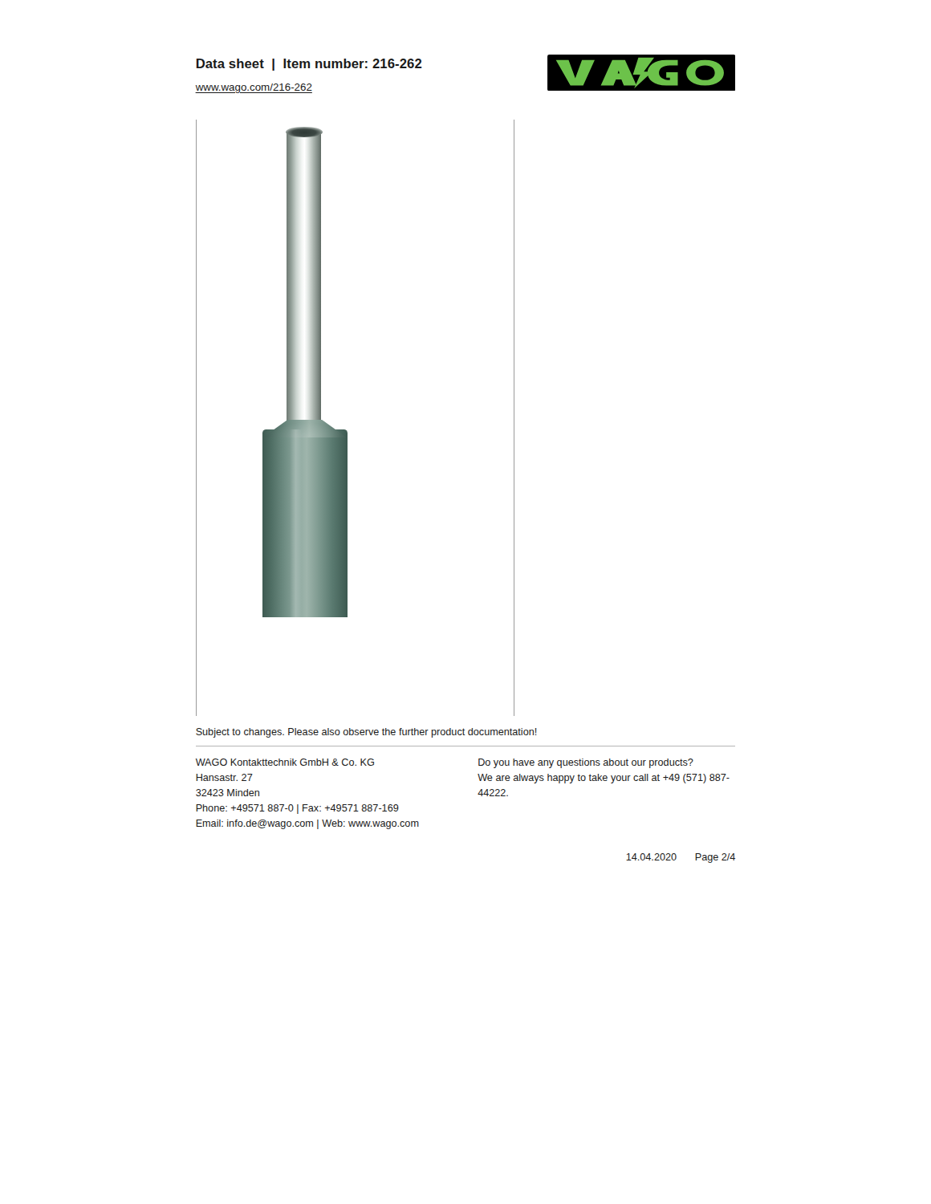Data sheet | Item number: 216-262
www.wago.com/216-262
Subject to changes. Please also observe the further product documentation!
WAGO Kontakttechnik GmbH & Co. KG
Hansastr. 27
32423 Minden
Phone: +49571 887-0 | Fax: +49571 887-169
Email: info.de@wago.com | Web: www.wago.com
Do you have any questions about our products?
We are always happy to take your call at +49 (571) 887-44222.
14.04.2020 Page 2/4